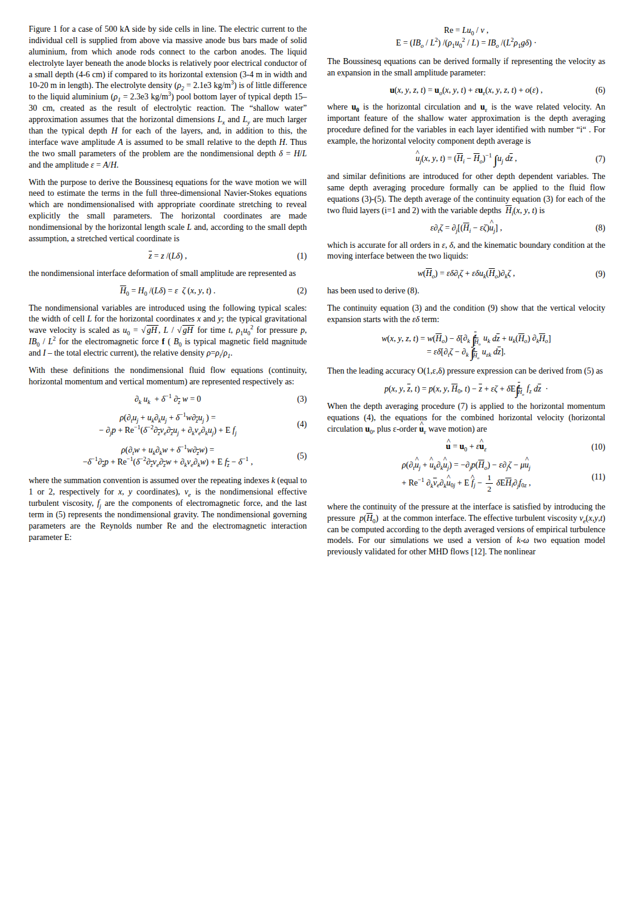Figure 1 for a case of 500 kA side by side cells in line. The electric current to the individual cell is supplied from above via massive anode bus bars made of solid aluminium, from which anode rods connect to the carbon anodes. The liquid electrolyte layer beneath the anode blocks is relatively poor electrical conductor of a small depth (4-6 cm) if compared to its horizontal extension (3-4 m in width and 10-20 m in length). The electrolyte density (ρ2 = 2.1e3 kg/m3) is of little difference to the liquid aluminium (ρ1 = 2.3e3 kg/m3) pool bottom layer of typical depth 15–30 cm, created as the result of electrolytic reaction. The “shallow water” approximation assumes that the horizontal dimensions Lx and Ly are much larger than the typical depth H for each of the layers, and, in addition to this, the interface wave amplitude A is assumed to be small relative to the depth H. Thus the two small parameters of the problem are the nondimensional depth δ = H/L and the amplitude ε = A/H.
With the purpose to derive the Boussinesq equations for the wave motion we will need to estimate the terms in the full three-dimensional Navier-Stokes equations which are nondimensionalised with appropriate coordinate stretching to reveal explicitly the small parameters. The horizontal coordinates are made nondimensional by the horizontal length scale L and, according to the small depth assumption, a stretched vertical coordinate is
z = z /(Lδ) , (1)
the nondimensional interface deformation of small amplitude are represented as
H0 = H0 /(Lδ) = ε ζ (x, y, t) . (2)
The nondimensional variables are introduced using the following typical scales: the width of cell L for the horizontal coordinates x and y; the typical gravitational wave velocity is scaled as u0 = √gH, L / √gH for time t, ρ1u02 for pressure p, IB0 / L2 for the electromagnetic force f ( B0 is typical magnetic field magnitude and I – the total electric current), the relative density ρ=ρi/ρ1.
With these definitions the nondimensional fluid flow equations (continuity, horizontal momentum and vertical momentum) are represented respectively as:
∂k uk + δ−1 ∂z w = 0 (3)
ρ(∂tuj + uk∂kuj + δ−1w∂zuj ) = − ∂jp + Re−1(δ−2∂zνe∂zuj + ∂kνe∂kuj) + E fj (4)
ρ(∂tw + uk∂kw + δ−1w∂zw) = −δ−1∂zp + Re−1(δ−2∂zνe∂zw + ∂kνe∂kw) + E fz − δ−1 , (5)
where the summation convention is assumed over the repeating indexes k (equal to 1 or 2, respectively for x, y coordinates), νe is the nondimensional effective turbulent viscosity, fj are the components of electromagnetic force, and the last term in (5) represents the nondimensional gravity. The nondimensional governing parameters are the Reynolds number Re and the electromagnetic interaction parameter E:
Re = Lu0 / ν , E = (IBo / L2) /(ρ1u02 / L) = IBo /(L2ρ1gδ) ·
The Boussinesq equations can be derived formally if representing the velocity as an expansion in the small amplitude parameter:
u(x, y, z, t) = uo(x, y, t) + εuε(x, y, z, t) + o(ε) , (6)
where u0 is the horizontal circulation and uε is the wave related velocity. An important feature of the shallow water approximation is the depth averaging procedure defined for the variables in each layer identified with number “i“ . For example, the horizontal velocity component depth average is
uj(x, y, t) = (Hi − Ho)−1 ∫uj dz , (7)
and similar definitions are introduced for other depth dependent variables. The same depth averaging procedure formally can be applied to the fluid flow equations (3)-(5). The depth average of the continuity equation (3) for each of the two fluid layers (i=1 and 2) with the variable depths Hi(x, y, t) is
ε∂tζ = ∂j[(Hi − εζ)uj] , (8)
which is accurate for all orders in ε, δ, and the kinematic boundary condition at the moving interface between the two liquids:
w(Ho) = εδ∂tζ + εδuk(Ho)∂kζ , (9)
has been used to derive (8).
The continuity equation (3) and the condition (9) show that the vertical velocity expansion starts with the εδ term:
w(x, y, z, t) = w(Ho) − δ[∂k ∫zHo uk dz + uk(Ho) ∂k Ho] = εδ[∂tζ − ∂k ∫zHo uεk dz].
Then the leading accuracy O(1,ε,δ) pressure expression can be derived from (5) as
p(x, y, z, t) = p(x, y, H0, t) − z + εζ + δ E∫zHo fz dz ·
When the depth averaging procedure (7) is applied to the horizontal momentum equations (4), the equations for the combined horizontal velocity (horizontal circulation u0, plus ε-order uε wave motion) are
u = u0 + εuε (10)
ρ(∂t uj + uk∂k uj) = −∂jp(Ho) − ε∂jζ − μuj + Re−1 ∂k νe∂k u0j + E fj − 12 δ EHi∂jf0z , (11)
where the continuity of the pressure at the interface is satisfied by introducing the pressure p(H0) at the common interface. The effective turbulent viscosity νe(x,y,t) can be computed according to the depth averaged versions of empirical turbulence models. For our simulations we used a version of k-ω two equation model previously validated for other MHD flows [12]. The nonlinear